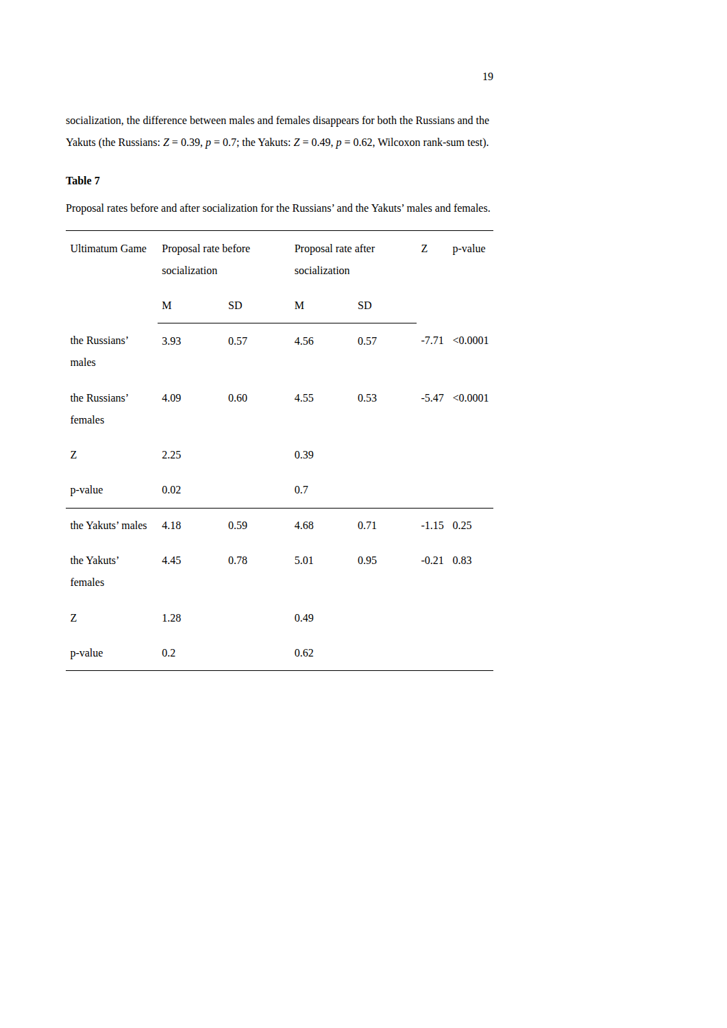19
socialization, the difference between males and females disappears for both the Russians and the Yakuts (the Russians: Z = 0.39, p = 0.7; the Yakuts: Z = 0.49, p = 0.62, Wilcoxon rank-sum test).
Table 7
Proposal rates before and after socialization for the Russians’ and the Yakuts’ males and females.
| Ultimatum Game | Proposal rate before socialization | Proposal rate after socialization | Z | p-value |
| --- | --- | --- | --- | --- |
| M | SD | M | SD |
| the Russians’ males | 3.93 | 0.57 | 4.56 | 0.57 | -7.71 | <0.0001 |
| the Russians’ females | 4.09 | 0.60 | 4.55 | 0.53 | -5.47 | <0.0001 |
| Z | 2.25 | 0.39 | | |
| p-value | 0.02 | 0.7 | | |
| the Yakuts’ males | 4.18 | 0.59 | 4.68 | 0.71 | -1.15 | 0.25 |
| the Yakuts’ females | 4.45 | 0.78 | 5.01 | 0.95 | -0.21 | 0.83 |
| Z | 1.28 | 0.49 | | |
| p-value | 0.2 | 0.62 | | |